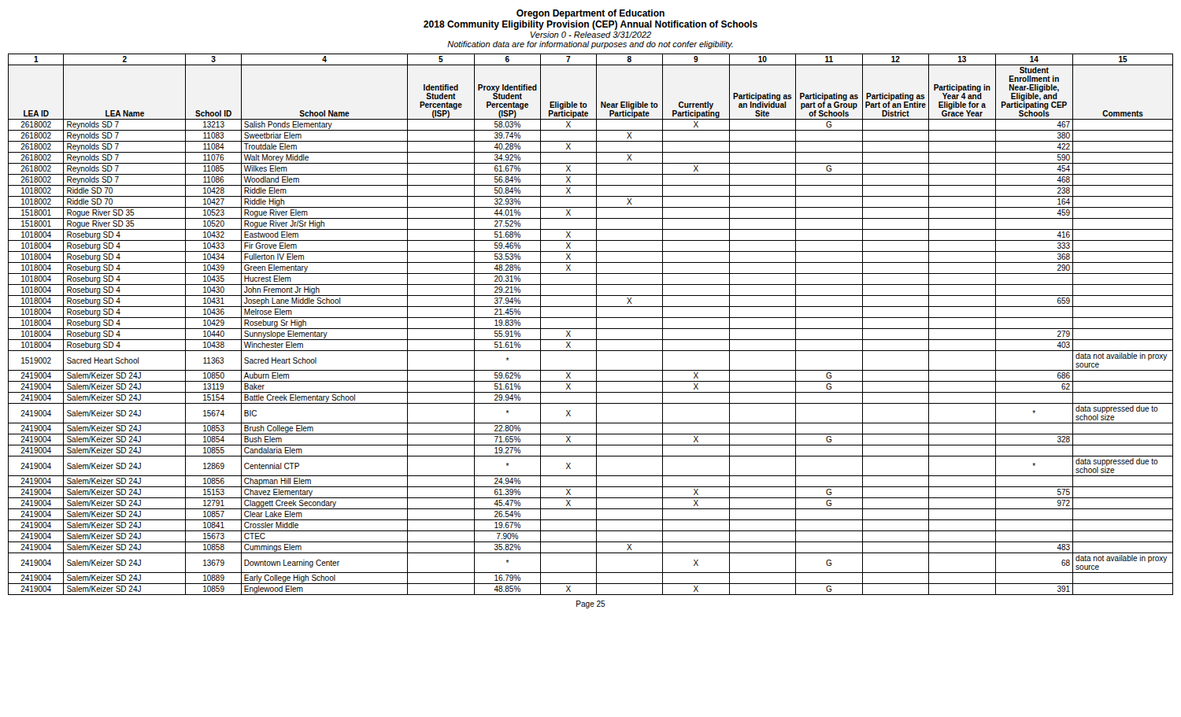Oregon Department of Education
2018 Community Eligibility Provision (CEP) Annual Notification of Schools
Version 0 - Released 3/31/2022
Notification data are for informational purposes and do not confer eligibility.
| 1 | 2 | 3 | 4 | 5 | 6 | 7 | 8 | 9 | 10 | 11 | 12 | 13 | 14 | 15 |
| --- | --- | --- | --- | --- | --- | --- | --- | --- | --- | --- | --- | --- | --- | --- |
| LEA ID | LEA Name | School ID | School Name | Identified Student Percentage (ISP) | Proxy Identified Student Percentage (ISP) | Eligible to Participate | Near Eligible to Participate | Currently Participating | Participating as an Individual Site | Participating as part of a Group of Schools | Participating as Part of an Entire District | Participating in Year 4 and Eligible for a Grace Year | Student Enrollment in Near-Eligible, Eligible, and Participating CEP Schools | Comments |
| 2618002 | Reynolds SD 7 | 13213 | Salish Ponds Elementary | | 58.03% | X | | X | | G | | | 467 | |
| 2618002 | Reynolds SD 7 | 11083 | Sweetbriar Elem | | 39.74% | | X | | | | | | 380 | |
| 2618002 | Reynolds SD 7 | 11084 | Troutdale Elem | | 40.28% | X | | | | | | | 422 | |
| 2618002 | Reynolds SD 7 | 11076 | Walt Morey Middle | | 34.92% | | X | | | | | | 590 | |
| 2618002 | Reynolds SD 7 | 11085 | Wilkes Elem | | 61.67% | X | | X | | G | | | 454 | |
| 2618002 | Reynolds SD 7 | 11086 | Woodland Elem | | 56.84% | X | | | | | | | 468 | |
| 1018002 | Riddle SD 70 | 10428 | Riddle Elem | | 50.84% | X | | | | | | | 238 | |
| 1018002 | Riddle SD 70 | 10427 | Riddle High | | 32.93% | | X | | | | | | 164 | |
| 1518001 | Rogue River SD 35 | 10523 | Rogue River Elem | | 44.01% | X | | | | | | | 459 | |
| 1518001 | Rogue River SD 35 | 10520 | Rogue River Jr/Sr High | | 27.52% | | | | | | | | | |
| 1018004 | Roseburg SD 4 | 10432 | Eastwood Elem | | 51.68% | X | | | | | | | 416 | |
| 1018004 | Roseburg SD 4 | 10433 | Fir Grove Elem | | 59.46% | X | | | | | | | 333 | |
| 1018004 | Roseburg SD 4 | 10434 | Fullerton IV Elem | | 53.53% | X | | | | | | | 368 | |
| 1018004 | Roseburg SD 4 | 10439 | Green Elementary | | 48.28% | X | | | | | | | 290 | |
| 1018004 | Roseburg SD 4 | 10435 | Hucrest Elem | | 20.31% | | | | | | | | | |
| 1018004 | Roseburg SD 4 | 10430 | John Fremont Jr High | | 29.21% | | | | | | | | | |
| 1018004 | Roseburg SD 4 | 10431 | Joseph Lane Middle School | | 37.94% | | X | | | | | | 659 | |
| 1018004 | Roseburg SD 4 | 10436 | Melrose Elem | | 21.45% | | | | | | | | | |
| 1018004 | Roseburg SD 4 | 10429 | Roseburg Sr High | | 19.83% | | | | | | | | | |
| 1018004 | Roseburg SD 4 | 10440 | Sunnyslope Elementary | | 55.91% | X | | | | | | | 279 | |
| 1018004 | Roseburg SD 4 | 10438 | Winchester Elem | | 51.61% | X | | | | | | | 403 | |
| 1519002 | Sacred Heart School | 11363 | Sacred Heart School | | * | | | | | | | | | data not available in proxy source |
| 2419004 | Salem/Keizer SD 24J | 10850 | Auburn Elem | | 59.62% | X | | X | | G | | | 686 | |
| 2419004 | Salem/Keizer SD 24J | 13119 | Baker | | 51.61% | X | | X | | G | | | 62 | |
| 2419004 | Salem/Keizer SD 24J | 15154 | Battle Creek Elementary School | | 29.94% | | | | | | | | | |
| 2419004 | Salem/Keizer SD 24J | 15674 | BIC | | * | X | | | | | | | * | data suppressed due to school size |
| 2419004 | Salem/Keizer SD 24J | 10853 | Brush College Elem | | 22.80% | | | | | | | | | |
| 2419004 | Salem/Keizer SD 24J | 10854 | Bush Elem | | 71.65% | X | | X | | G | | | 328 | |
| 2419004 | Salem/Keizer SD 24J | 10855 | Candalaria Elem | | 19.27% | | | | | | | | | |
| 2419004 | Salem/Keizer SD 24J | 12869 | Centennial CTP | | * | X | | | | | | | * | data suppressed due to school size |
| 2419004 | Salem/Keizer SD 24J | 10856 | Chapman Hill Elem | | 24.94% | | | | | | | | | |
| 2419004 | Salem/Keizer SD 24J | 15153 | Chavez Elementary | | 61.39% | X | | X | | G | | | 575 | |
| 2419004 | Salem/Keizer SD 24J | 12791 | Claggett Creek Secondary | | 45.47% | X | | X | | G | | | 972 | |
| 2419004 | Salem/Keizer SD 24J | 10857 | Clear Lake Elem | | 26.54% | | | | | | | | | |
| 2419004 | Salem/Keizer SD 24J | 10841 | Crossler Middle | | 19.67% | | | | | | | | | |
| 2419004 | Salem/Keizer SD 24J | 15673 | CTEC | | 7.90% | | | | | | | | | |
| 2419004 | Salem/Keizer SD 24J | 10858 | Cummings Elem | | 35.82% | | X | | | | | | 483 | |
| 2419004 | Salem/Keizer SD 24J | 13679 | Downtown Learning Center | | * | | | X | | G | | | 68 | data not available in proxy source |
| 2419004 | Salem/Keizer SD 24J | 10889 | Early College High School | | 16.79% | | | | | | | | | |
| 2419004 | Salem/Keizer SD 24J | 10859 | Englewood Elem | | 48.85% | X | | X | | G | | | 391 | |
Page 25